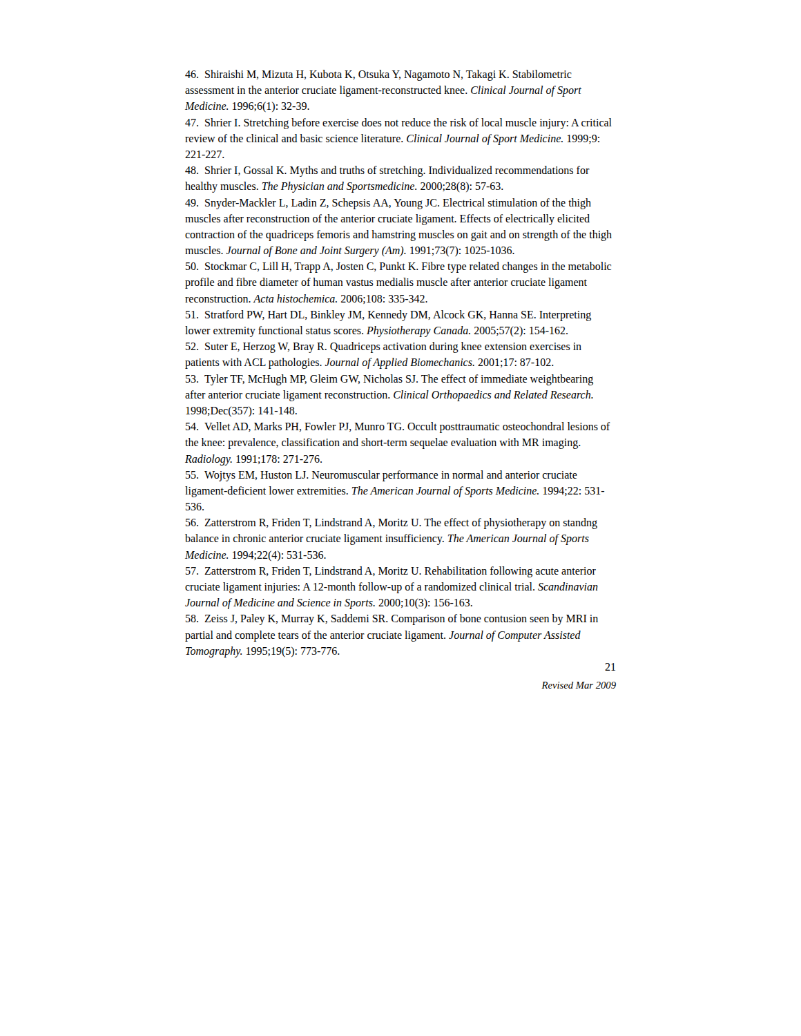46. Shiraishi M, Mizuta H, Kubota K, Otsuka Y, Nagamoto N, Takagi K. Stabilometric assessment in the anterior cruciate ligament-reconstructed knee. Clinical Journal of Sport Medicine. 1996;6(1): 32-39.
47. Shrier I. Stretching before exercise does not reduce the risk of local muscle injury: A critical review of the clinical and basic science literature. Clinical Journal of Sport Medicine. 1999;9: 221-227.
48. Shrier I, Gossal K. Myths and truths of stretching. Individualized recommendations for healthy muscles. The Physician and Sportsmedicine. 2000;28(8): 57-63.
49. Snyder-Mackler L, Ladin Z, Schepsis AA, Young JC. Electrical stimulation of the thigh muscles after reconstruction of the anterior cruciate ligament. Effects of electrically elicited contraction of the quadriceps femoris and hamstring muscles on gait and on strength of the thigh muscles. Journal of Bone and Joint Surgery (Am). 1991;73(7): 1025-1036.
50. Stockmar C, Lill H, Trapp A, Josten C, Punkt K. Fibre type related changes in the metabolic profile and fibre diameter of human vastus medialis muscle after anterior cruciate ligament reconstruction. Acta histochemica. 2006;108: 335-342.
51. Stratford PW, Hart DL, Binkley JM, Kennedy DM, Alcock GK, Hanna SE. Interpreting lower extremity functional status scores. Physiotherapy Canada. 2005;57(2): 154-162.
52. Suter E, Herzog W, Bray R. Quadriceps activation during knee extension exercises in patients with ACL pathologies. Journal of Applied Biomechanics. 2001;17: 87-102.
53. Tyler TF, McHugh MP, Gleim GW, Nicholas SJ. The effect of immediate weightbearing after anterior cruciate ligament reconstruction. Clinical Orthopaedics and Related Research. 1998;Dec(357): 141-148.
54. Vellet AD, Marks PH, Fowler PJ, Munro TG. Occult posttraumatic osteochondral lesions of the knee: prevalence, classification and short-term sequelae evaluation with MR imaging. Radiology. 1991;178: 271-276.
55. Wojtys EM, Huston LJ. Neuromuscular performance in normal and anterior cruciate ligament-deficient lower extremities. The American Journal of Sports Medicine. 1994;22: 531-536.
56. Zatterstrom R, Friden T, Lindstrand A, Moritz U. The effect of physiotherapy on standng balance in chronic anterior cruciate ligament insufficiency. The American Journal of Sports Medicine. 1994;22(4): 531-536.
57. Zatterstrom R, Friden T, Lindstrand A, Moritz U. Rehabilitation following acute anterior cruciate ligament injuries: A 12-month follow-up of a randomized clinical trial. Scandinavian Journal of Medicine and Science in Sports. 2000;10(3): 156-163.
58. Zeiss J, Paley K, Murray K, Saddemi SR. Comparison of bone contusion seen by MRI in partial and complete tears of the anterior cruciate ligament. Journal of Computer Assisted Tomography. 1995;19(5): 773-776.
21
Revised Mar 2009